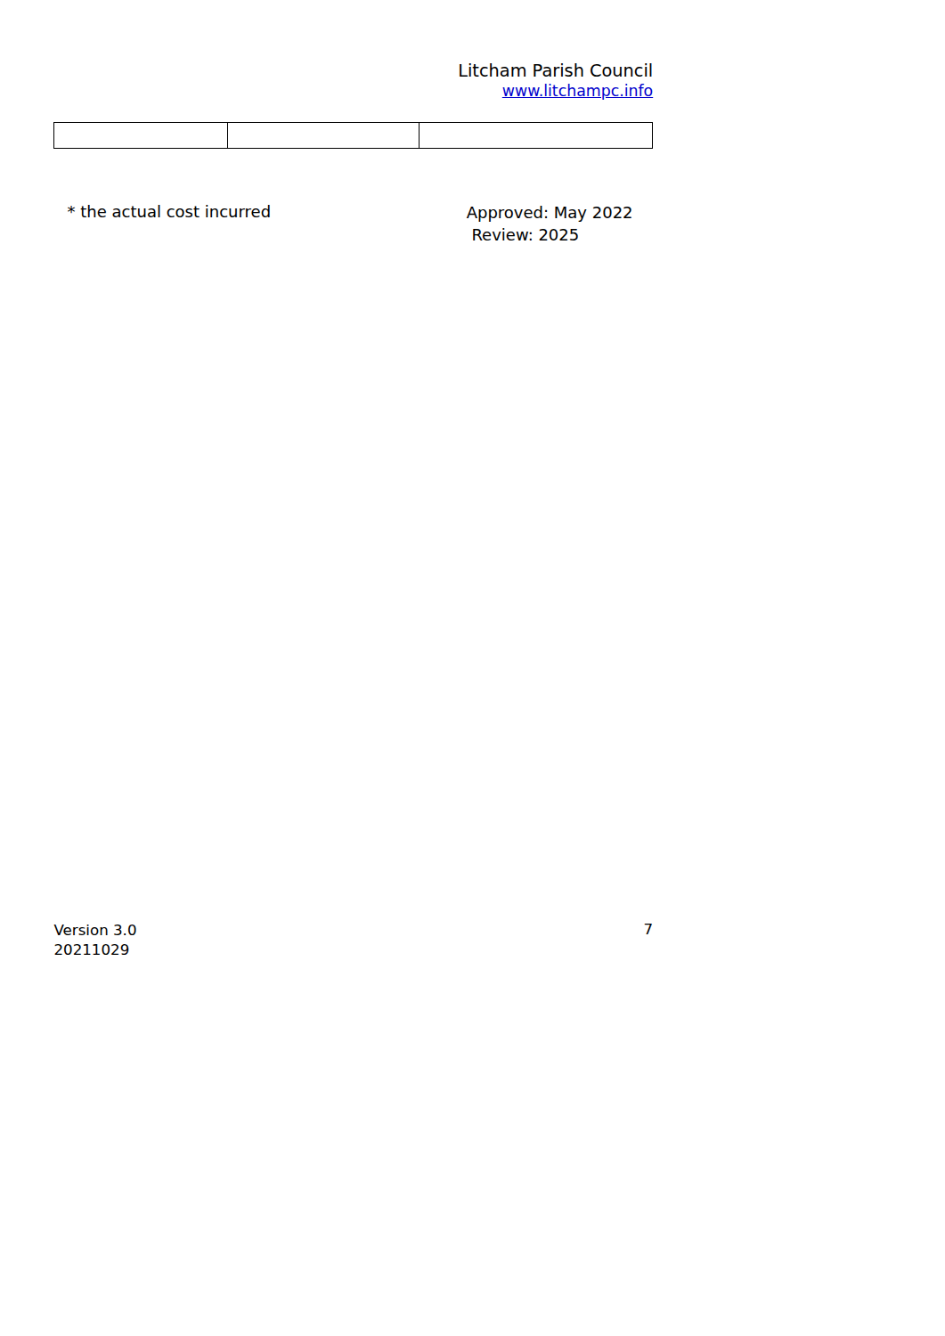Litcham Parish Council
www.litchampc.info
* the actual cost incurred
Approved: May 2022
Review: 2025
Version 3.0
20211029
7